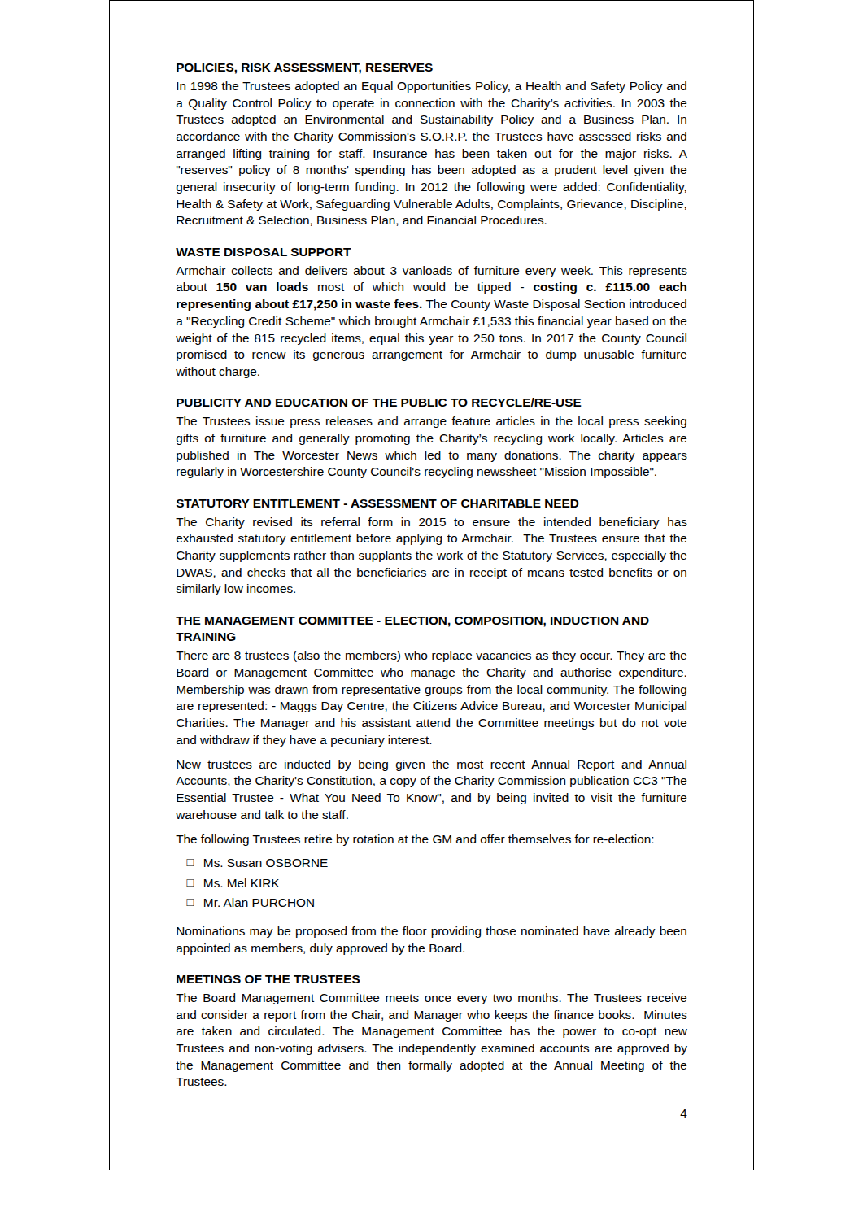Policies, Risk Assessment, Reserves
In 1998 the Trustees adopted an Equal Opportunities Policy, a Health and Safety Policy and a Quality Control Policy to operate in connection with the Charity’s activities. In 2003 the Trustees adopted an Environmental and Sustainability Policy and a Business Plan. In accordance with the Charity Commission's S.O.R.P. the Trustees have assessed risks and arranged lifting training for staff. Insurance has been taken out for the major risks. A "reserves" policy of 8 months' spending has been adopted as a prudent level given the general insecurity of long-term funding. In 2012 the following were added: Confidentiality, Health & Safety at Work, Safeguarding Vulnerable Adults, Complaints, Grievance, Discipline, Recruitment & Selection, Business Plan, and Financial Procedures.
Waste Disposal Support
Armchair collects and delivers about 3 vanloads of furniture every week. This represents about 150 van loads most of which would be tipped - costing c. £115.00 each representing about £17,250 in waste fees. The County Waste Disposal Section introduced a "Recycling Credit Scheme" which brought Armchair £1,533 this financial year based on the weight of the 815 recycled items, equal this year to 250 tons. In 2017 the County Council promised to renew its generous arrangement for Armchair to dump unusable furniture without charge.
Publicity and Education of the Public to Recycle/Re-Use
The Trustees issue press releases and arrange feature articles in the local press seeking gifts of furniture and generally promoting the Charity’s recycling work locally. Articles are published in The Worcester News which led to many donations. The charity appears regularly in Worcestershire County Council's recycling newssheet "Mission Impossible".
Statutory Entitlement - Assessment of Charitable Need
The Charity revised its referral form in 2015 to ensure the intended beneficiary has exhausted statutory entitlement before applying to Armchair. The Trustees ensure that the Charity supplements rather than supplants the work of the Statutory Services, especially the DWAS, and checks that all the beneficiaries are in receipt of means tested benefits or on similarly low incomes.
The Management Committee - Election, Composition, Induction and Training
There are 8 trustees (also the members) who replace vacancies as they occur. They are the Board or Management Committee who manage the Charity and authorise expenditure. Membership was drawn from representative groups from the local community. The following are represented: - Maggs Day Centre, the Citizens Advice Bureau, and Worcester Municipal Charities. The Manager and his assistant attend the Committee meetings but do not vote and withdraw if they have a pecuniary interest.
New trustees are inducted by being given the most recent Annual Report and Annual Accounts, the Charity's Constitution, a copy of the Charity Commission publication CC3 "The Essential Trustee - What You Need To Know", and by being invited to visit the furniture warehouse and talk to the staff.
The following Trustees retire by rotation at the GM and offer themselves for re-election:
Ms. Susan OSBORNE
Ms. Mel KIRK
Mr. Alan PURCHON
Nominations may be proposed from the floor providing those nominated have already been appointed as members, duly approved by the Board.
Meetings of the Trustees
The Board Management Committee meets once every two months. The Trustees receive and consider a report from the Chair, and Manager who keeps the finance books. Minutes are taken and circulated. The Management Committee has the power to co-opt new Trustees and non-voting advisers. The independently examined accounts are approved by the Management Committee and then formally adopted at the Annual Meeting of the Trustees.
4